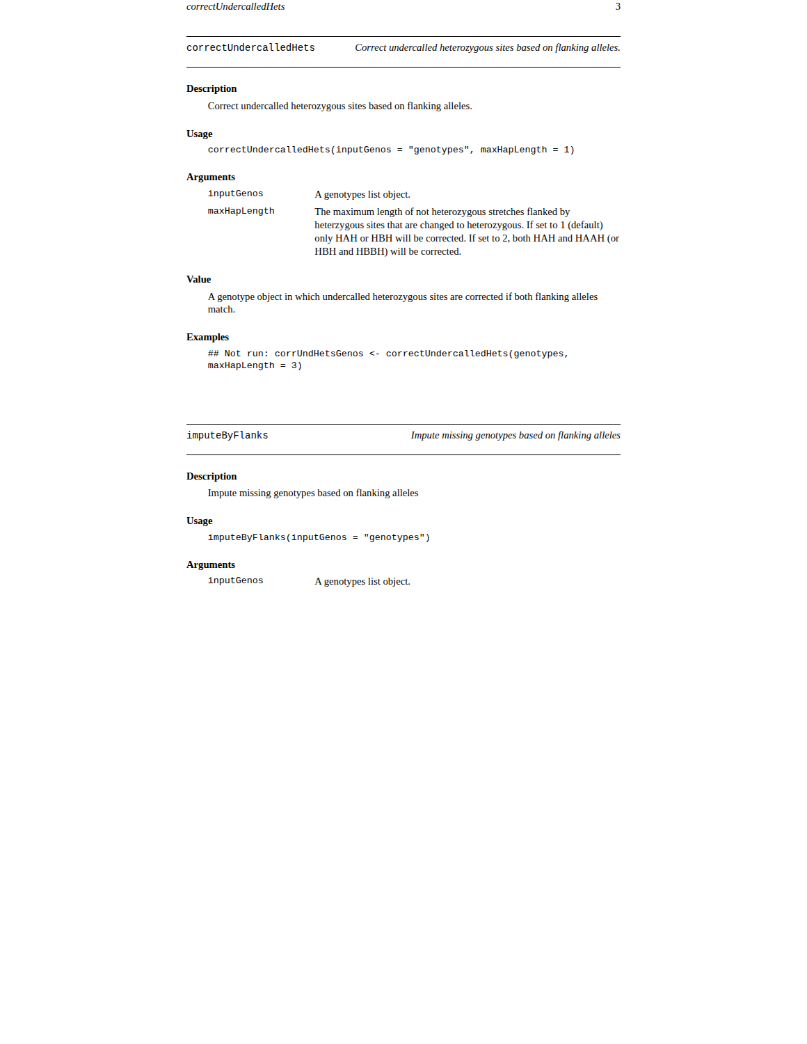correctUndercalledHets 3
correctUndercalledHets Correct undercalled heterozygous sites based on flanking alleles.
Description
Correct undercalled heterozygous sites based on flanking alleles.
Usage
correctUndercalledHets(inputGenos = "genotypes", maxHapLength = 1)
Arguments
inputGenos
A genotypes list object.
maxHapLength
The maximum length of not heterozygous stretches flanked by heterzygous sites that are changed to heterozygous. If set to 1 (default) only HAH or HBH will be corrected. If set to 2, both HAH and HAAH (or HBH and HBBH) will be corrected.
Value
A genotype object in which undercalled heterozygous sites are corrected if both flanking alleles match.
Examples
## Not run: corrUndHetsGenos <- correctUndercalledHets(genotypes, maxHapLength = 3)
imputeByFlanks Impute missing genotypes based on flanking alleles
Description
Impute missing genotypes based on flanking alleles
Usage
imputeByFlanks(inputGenos = "genotypes")
Arguments
inputGenos
A genotypes list object.